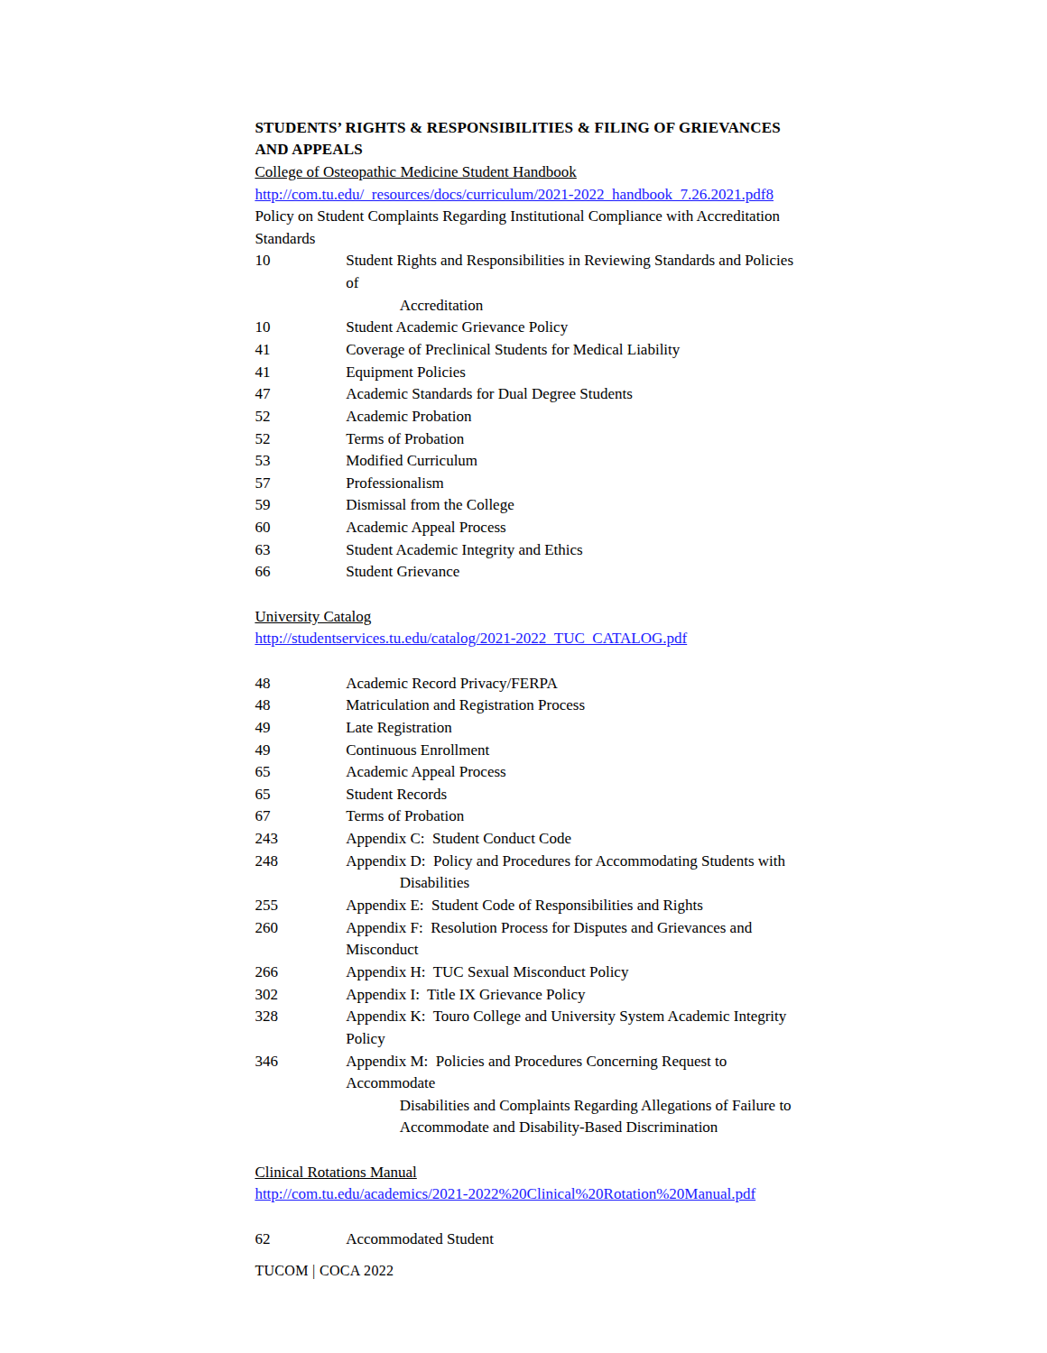STUDENTS’ RIGHTS & RESPONSIBILITIES & FILING OF GRIEVANCES AND APPEALS
College of Osteopathic Medicine Student Handbook
http://com.tu.edu/_resources/docs/curriculum/2021-2022_handbook_7.26.2021.pdf8
Policy on Student Complaints Regarding Institutional Compliance with Accreditation
Standards
| 10 | Student Rights and Responsibilities in Reviewing Standards and Policies of Accreditation |
| 10 | Student Academic Grievance Policy |
| 41 | Coverage of Preclinical Students for Medical Liability |
| 41 | Equipment Policies |
| 47 | Academic Standards for Dual Degree Students |
| 52 | Academic Probation |
| 52 | Terms of Probation |
| 53 | Modified Curriculum |
| 57 | Professionalism |
| 59 | Dismissal from the College |
| 60 | Academic Appeal Process |
| 63 | Student Academic Integrity and Ethics |
| 66 | Student Grievance |
University Catalog
http://studentservices.tu.edu/catalog/2021-2022_TUC_CATALOG.pdf
| 48 | Academic Record Privacy/FERPA |
| 48 | Matriculation and Registration Process |
| 49 | Late Registration |
| 49 | Continuous Enrollment |
| 65 | Academic Appeal Process |
| 65 | Student Records |
| 67 | Terms of Probation |
| 243 | Appendix C: Student Conduct Code |
| 248 | Appendix D: Policy and Procedures for Accommodating Students with Disabilities |
| 255 | Appendix E: Student Code of Responsibilities and Rights |
| 260 | Appendix F: Resolution Process for Disputes and Grievances and Misconduct |
| 266 | Appendix H: TUC Sexual Misconduct Policy |
| 302 | Appendix I: Title IX Grievance Policy |
| 328 | Appendix K: Touro College and University System Academic Integrity Policy |
| 346 | Appendix M: Policies and Procedures Concerning Request to Accommodate Disabilities and Complaints Regarding Allegations of Failure to Accommodate and Disability-Based Discrimination |
Clinical Rotations Manual
http://com.tu.edu/academics/2021-2022%20Clinical%20Rotation%20Manual.pdf
| 62 | Accommodated Student |
TUCOM | COCA 2022